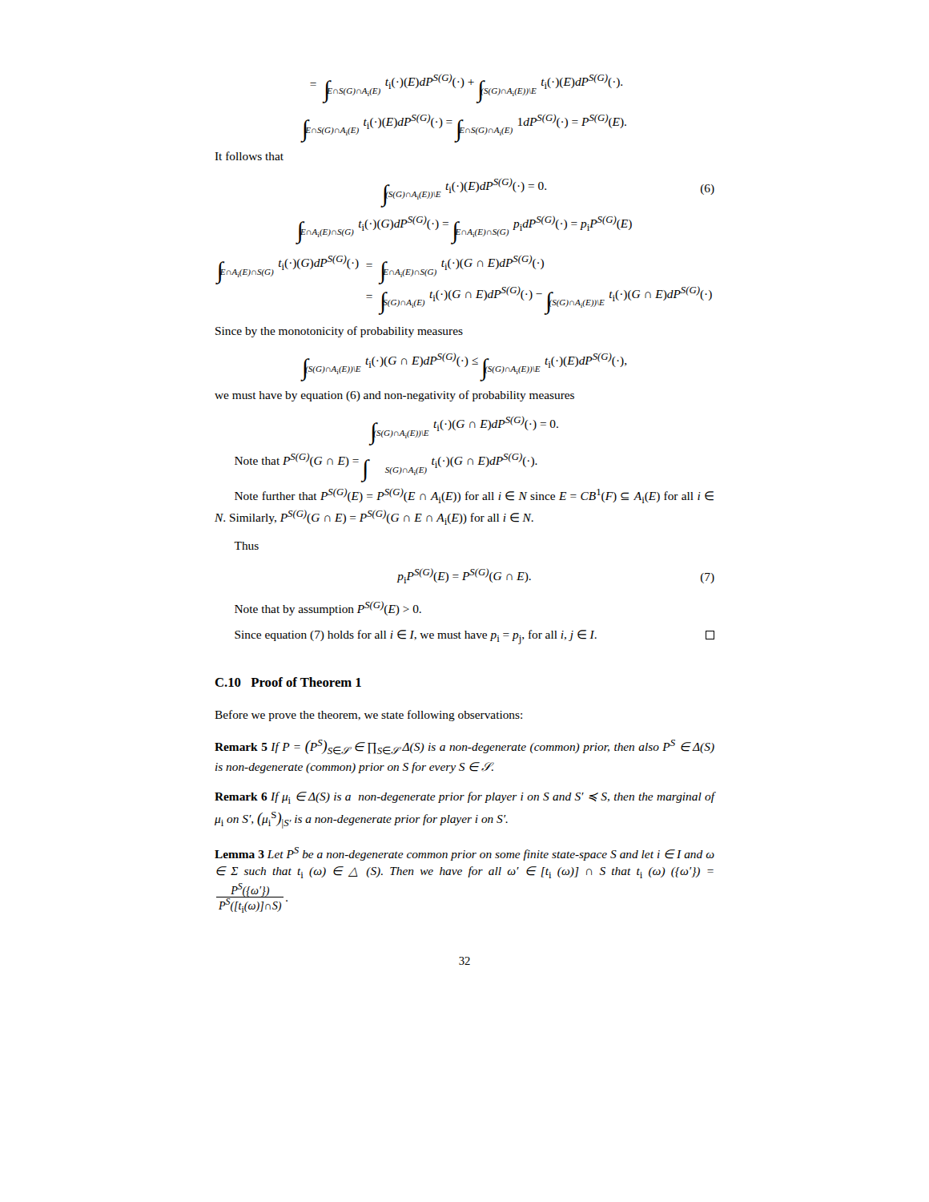| = | ∫ E∩S(G)∩A i (E) t i (·)( E ) dP S(G) (·) + ∫ (S(G)∩A i (E))\E t i (·)( E ) dP S(G) (·). |
∫E∩S(G)∩Ai(E) ti(·)(E)dPS(G)(·) = ∫E∩S(G)∩Ai(E) 1dPS(G)(·) = PS(G)(E).
It follows that
∫(S(G)∩Ai(E))\E ti(·)(E)dPS(G)(·) = 0. (6)
∫E∩Ai(E)∩S(G) ti(·)(G)dPS(G)(·) = ∫E∩Ai(E)∩S(G) pidPS(G)(·) = piPS(G)(E)
| ∫ E∩A i (E)∩S(G) t i (·)( G ) dP S(G) (·) | = | ∫ E∩A i (E)∩S(G) t i (·)( G ∩ E ) dP S(G) (·) |
| | = | ∫ S(G)∩A i (E) t i (·)( G ∩ E ) dP S(G) (·) − ∫ (S(G)∩A i (E))\E t i (·)( G ∩ E ) dP S(G) (·) |
Since by the monotonicity of probability measures
∫(S(G)∩Ai(E))\E ti(·)(G ∩ E)dPS(G)(·) ≤ ∫(S(G)∩Ai(E))\E ti(·)(E)dPS(G)(·),
we must have by equation (6) and non-negativity of probability measures
∫(S(G)∩Ai(E))\E ti(·)(G ∩ E)dPS(G)(·) = 0.
Note that PS(G)(G ∩ E) = ∫S(G)∩Ai(E) ti(·)(G ∩ E)dPS(G)(·).
Note further that PS(G)(E) = PS(G)(E ∩ Ai(E)) for all i ∈ N since E = CB1(F) ⊆ Ai(E) for all i ∈ N. Similarly, PS(G)(G ∩ E) = PS(G)(G ∩ E ∩ Ai(E)) for all i ∈ N.
Thus
piPS(G)(E) = PS(G)(G ∩ E). (7)
Note that by assumption PS(G)(E) > 0.
Since equation (7) holds for all i ∈ I, we must have pi = pj, for all i, j ∈ I.
C.10 Proof of Theorem 1
Before we prove the theorem, we state following observations:
Remark 5 If P = (PS)S∈𝒮 ∈ ∏S∈𝒮 Δ(S) is a non-degenerate (common) prior, then also PS ∈ Δ(S) is non-degenerate (common) prior on S for every S ∈ 𝒮.
Remark 6 If μi ∈ Δ(S) is a non-degenerate prior for player i on S and S′ ≼ S, then the marginal of μi on S′, (μiS)|S′ is a non-degenerate prior for player i on S′.
Lemma 3 Let PS be a non-degenerate common prior on some finite state-space S and let i ∈ I and ω ∈ Σ such that ti (ω) ∈ △ (S). Then we have for all ω′ ∈ [ti (ω)] ∩ S that ti (ω) ({ω′}) = PS({ω′}) PS([ti(ω)]∩S).
32